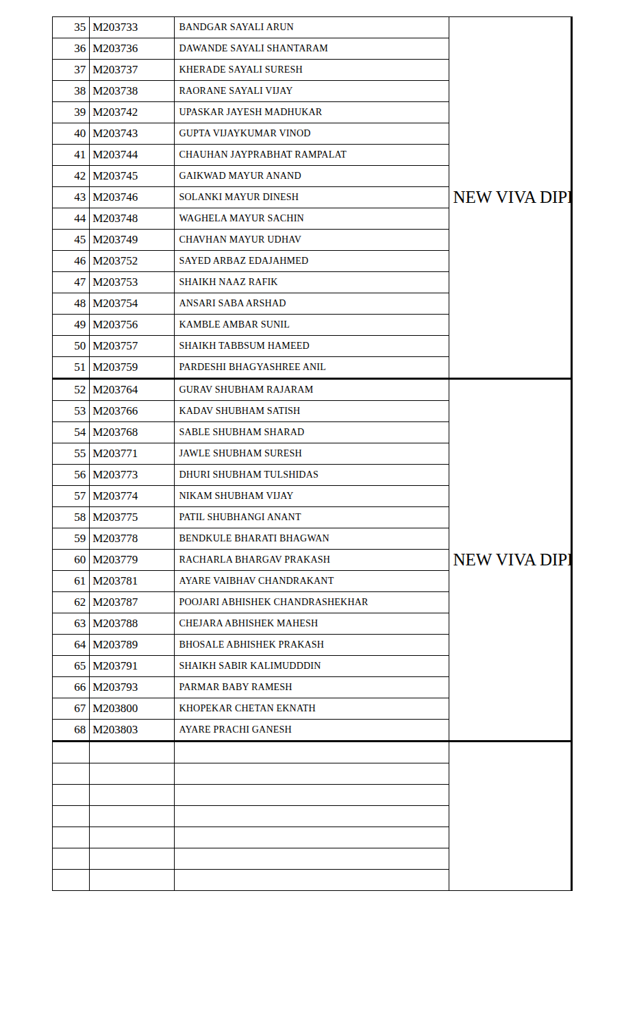| 35 | M203733 | BANDGAR SAYALI ARUN | NEW VIVA DIPLOMA LAB3 |
| 36 | M203736 | DAWANDE SAYALI SHANTARAM |
| 37 | M203737 | KHERADE SAYALI SURESH |
| 38 | M203738 | RAORANE SAYALI VIJAY |
| 39 | M203742 | UPASKAR JAYESH MADHUKAR |
| 40 | M203743 | GUPTA VIJAYKUMAR VINOD |
| 41 | M203744 | CHAUHAN JAYPRABHAT RAMPALAT |
| 42 | M203745 | GAIKWAD MAYUR ANAND |
| 43 | M203746 | SOLANKI MAYUR DINESH |
| 44 | M203748 | WAGHELA MAYUR SACHIN |
| 45 | M203749 | CHAVHAN MAYUR UDHAV |
| 46 | M203752 | SAYED ARBAZ EDAJAHMED |
| 47 | M203753 | SHAIKH NAAZ RAFIK |
| 48 | M203754 | ANSARI SABA ARSHAD |
| 49 | M203756 | KAMBLE AMBAR SUNIL |
| 50 | M203757 | SHAIKH TABBSUM HAMEED |
| 51 | M203759 | PARDESHI BHAGYASHREE ANIL |
| 52 | M203764 | GURAV SHUBHAM RAJARAM | NEW VIVA DIPLOMA LAB4 |
| 53 | M203766 | KADAV SHUBHAM SATISH |
| 54 | M203768 | SABLE SHUBHAM SHARAD |
| 55 | M203771 | JAWLE SHUBHAM SURESH |
| 56 | M203773 | DHURI SHUBHAM TULSHIDAS |
| 57 | M203774 | NIKAM SHUBHAM VIJAY |
| 58 | M203775 | PATIL SHUBHANGI ANANT |
| 59 | M203778 | BENDKULE BHARATI BHAGWAN |
| 60 | M203779 | RACHARLA BHARGAV PRAKASH |
| 61 | M203781 | AYARE VAIBHAV CHANDRAKANT |
| 62 | M203787 | POOJARI ABHISHEK CHANDRASHEKHAR |
| 63 | M203788 | CHEJARA ABHISHEK MAHESH |
| 64 | M203789 | BHOSALE ABHISHEK PRAKASH |
| 65 | M203791 | SHAIKH SABIR KALIMUDDDIN |
| 66 | M203793 | PARMAR BABY RAMESH |
| 67 | M203800 | KHOPEKAR CHETAN EKNATH |
| 68 | M203803 | AYARE PRACHI GANESH |